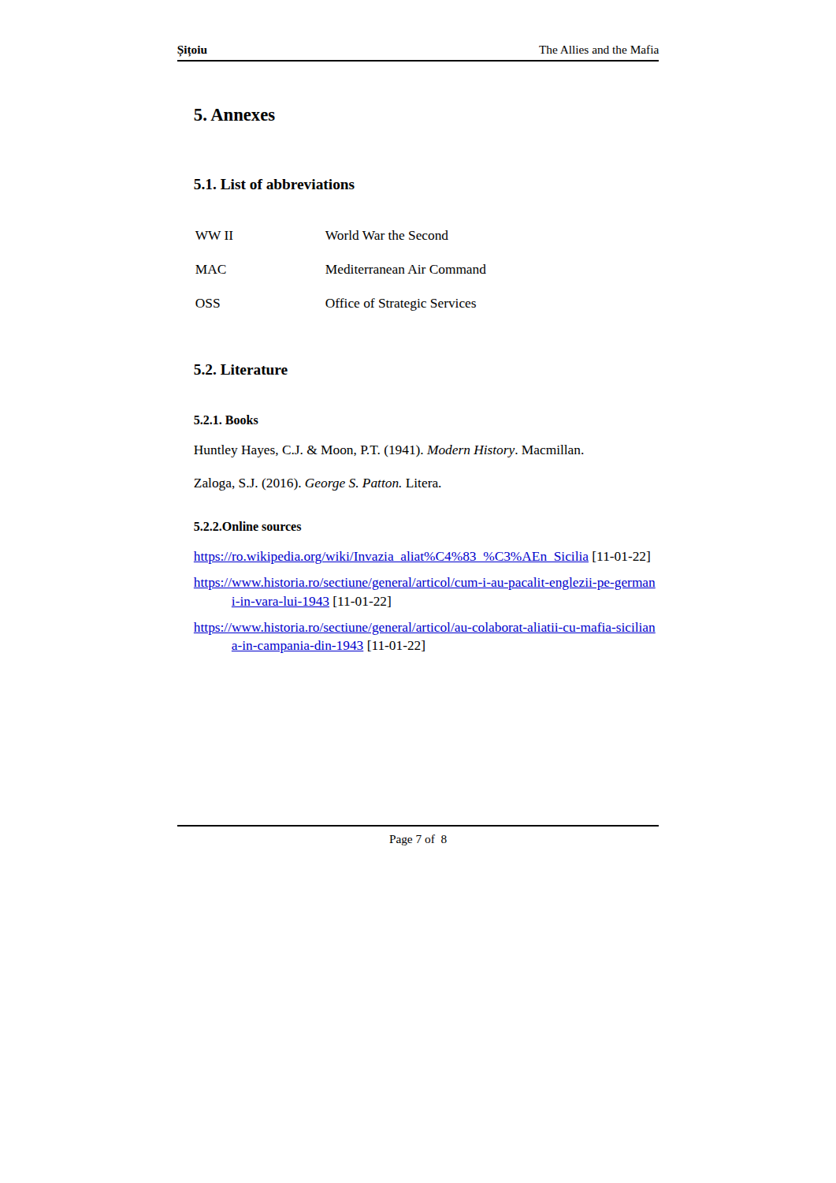Șițoiu The Allies and the Mafia
5. Annexes
5.1. List of abbreviations
WW II
World War the Second
MAC
Mediterranean Air Command
OSS
Office of Strategic Services
5.2. Literature
5.2.1. Books
Huntley Hayes, C.J. & Moon, P.T. (1941). Modern History. Macmillan.
Zaloga, S.J. (2016). George S. Patton. Litera.
5.2.2.Online sources
https://ro.wikipedia.org/wiki/Invazia_aliat%C4%83_%C3%AEn_Sicilia [11-01-22]
https://www.historia.ro/sectiune/general/articol/cum-i-au-pacalit-englezii-pe-germani-in-vara-lui-1943 [11-01-22]
https://www.historia.ro/sectiune/general/articol/au-colaborat-aliatii-cu-mafia-siciliana-in-campania-din-1943 [11-01-22]
Page 7 of 8